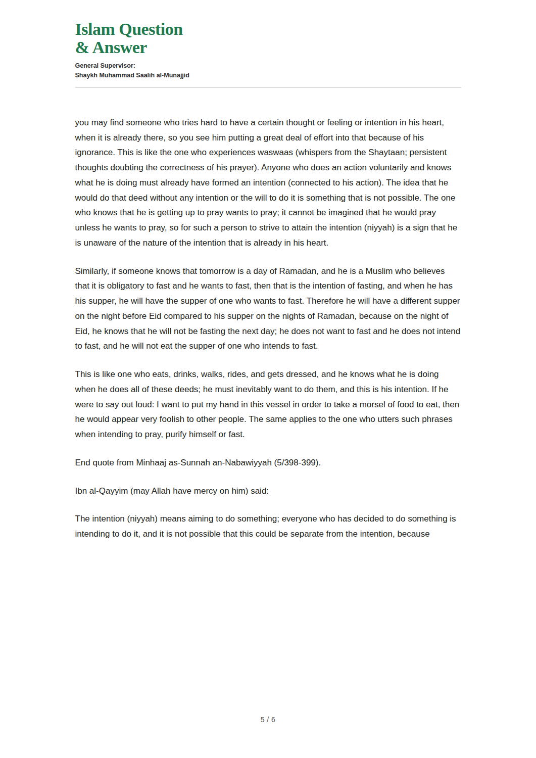Islam Question
& Answer
General Supervisor:
Shaykh Muhammad Saalih al-Munajjid
you may find someone who tries hard to have a certain thought or feeling or intention in his heart, when it is already there, so you see him putting a great deal of effort into that because of his ignorance. This is like the one who experiences waswaas (whispers from the Shaytaan; persistent thoughts doubting the correctness of his prayer). Anyone who does an action voluntarily and knows what he is doing must already have formed an intention (connected to his action). The idea that he would do that deed without any intention or the will to do it is something that is not possible. The one who knows that he is getting up to pray wants to pray; it cannot be imagined that he would pray unless he wants to pray, so for such a person to strive to attain the intention (niyyah) is a sign that he is unaware of the nature of the intention that is already in his heart.
Similarly, if someone knows that tomorrow is a day of Ramadan, and he is a Muslim who believes that it is obligatory to fast and he wants to fast, then that is the intention of fasting, and when he has his supper, he will have the supper of one who wants to fast. Therefore he will have a different supper on the night before Eid compared to his supper on the nights of Ramadan, because on the night of Eid, he knows that he will not be fasting the next day; he does not want to fast and he does not intend to fast, and he will not eat the supper of one who intends to fast.
This is like one who eats, drinks, walks, rides, and gets dressed, and he knows what he is doing when he does all of these deeds; he must inevitably want to do them, and this is his intention. If he were to say out loud: I want to put my hand in this vessel in order to take a morsel of food to eat, then he would appear very foolish to other people. The same applies to the one who utters such phrases when intending to pray, purify himself or fast.
End quote from Minhaaj as-Sunnah an-Nabawiyyah (5/398-399).
Ibn al-Qayyim (may Allah have mercy on him) said:
The intention (niyyah) means aiming to do something; everyone who has decided to do something is intending to do it, and it is not possible that this could be separate from the intention, because
5 / 6